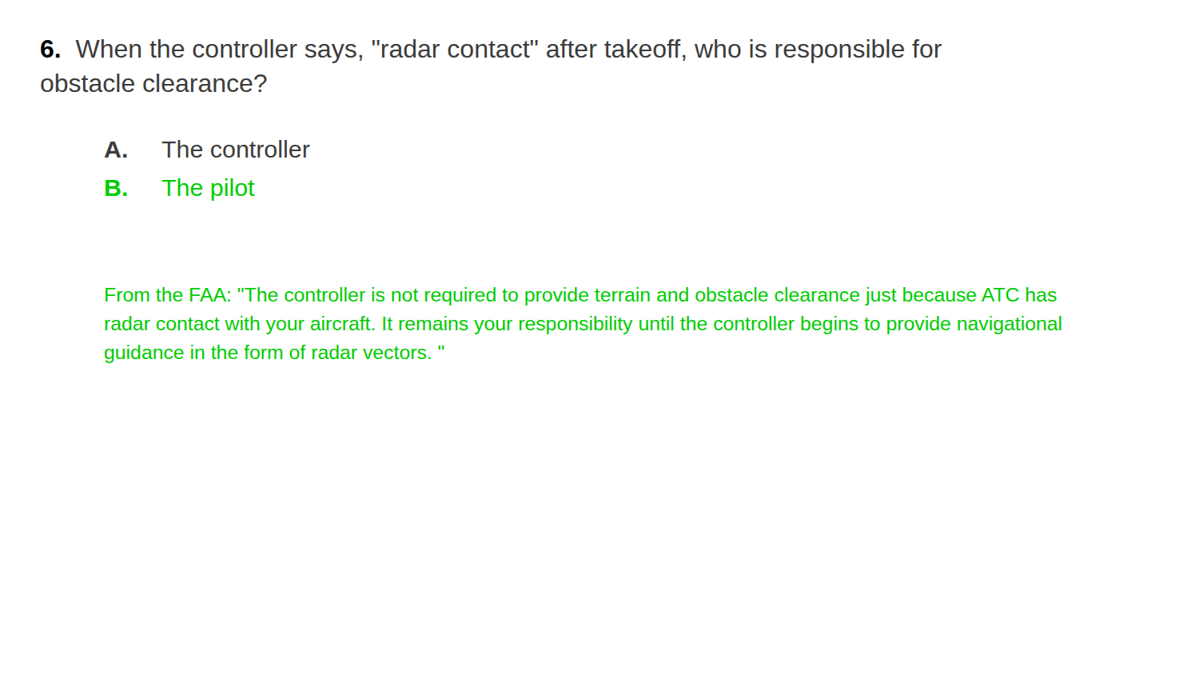6. When the controller says, "radar contact" after takeoff, who is responsible for obstacle clearance?
A. The controller
B. The pilot
From the FAA: "The controller is not required to provide terrain and obstacle clearance just because ATC has radar contact with your aircraft. It remains your responsibility until the controller begins to provide navigational guidance in the form of radar vectors. "